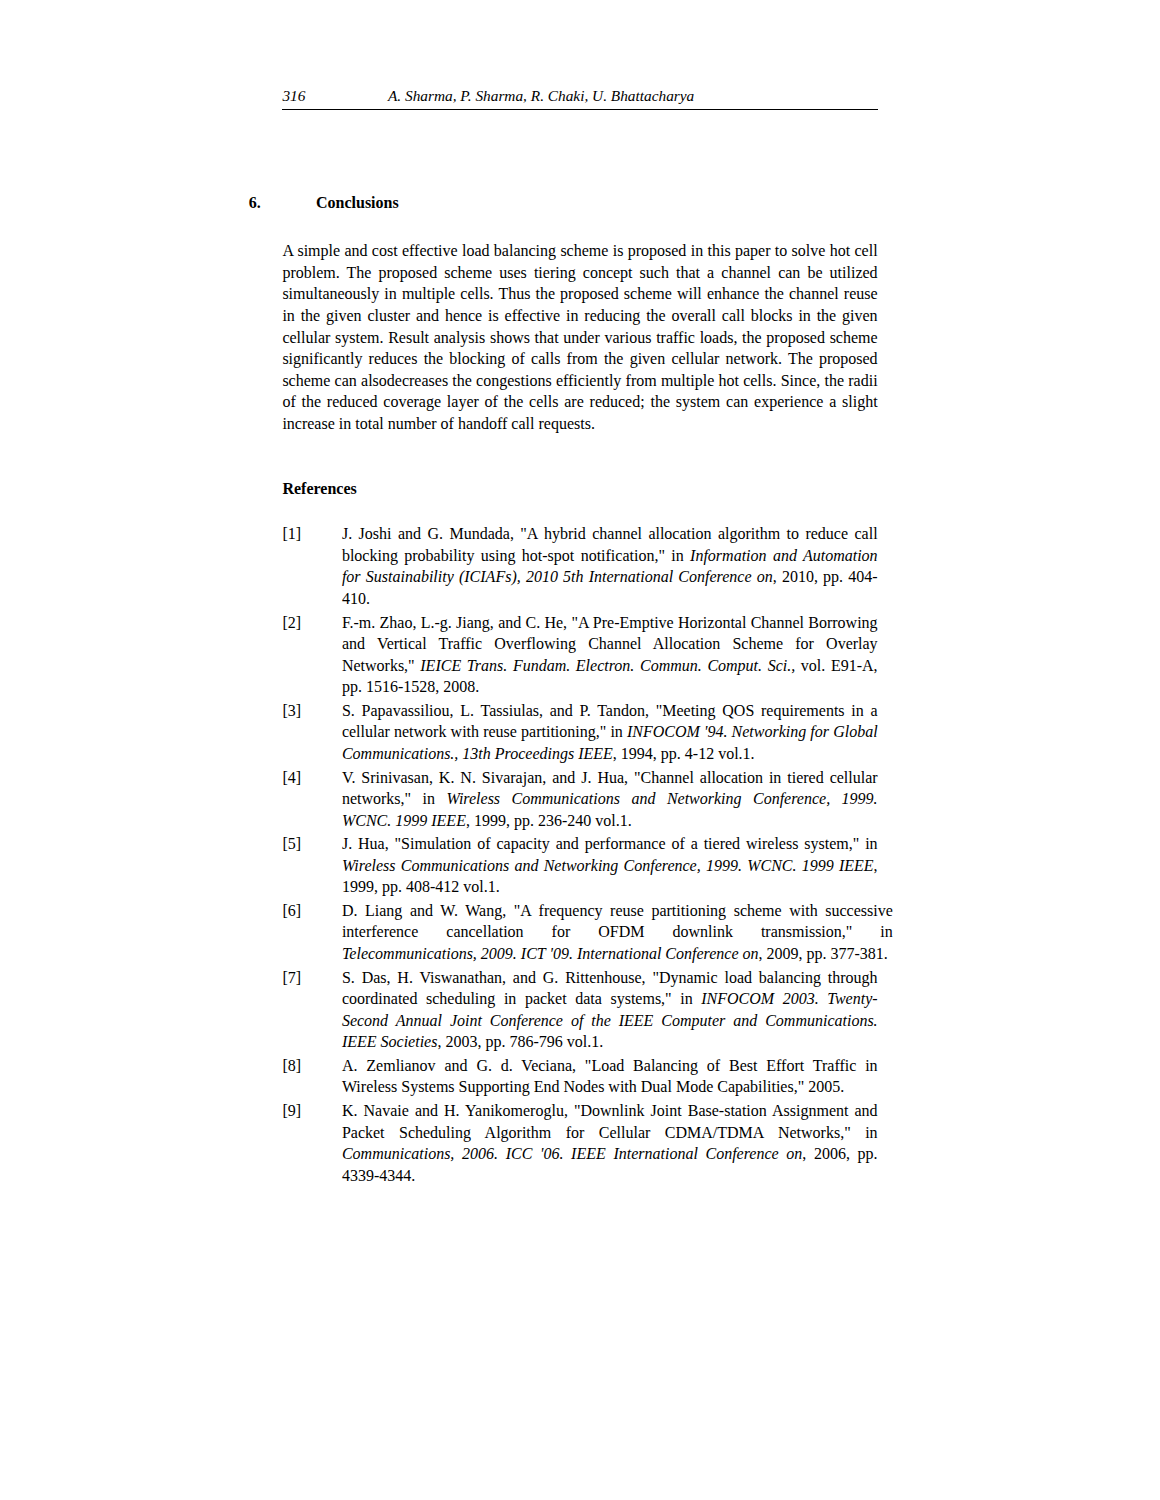316
A. Sharma, P. Sharma, R. Chaki, U. Bhattacharya
6. Conclusions
A simple and cost effective load balancing scheme is proposed in this paper to solve hot cell problem. The proposed scheme uses tiering concept such that a channel can be utilized simultaneously in multiple cells. Thus the proposed scheme will enhance the channel reuse in the given cluster and hence is effective in reducing the overall call blocks in the given cellular system. Result analysis shows that under various traffic loads, the proposed scheme significantly reduces the blocking of calls from the given cellular network. The proposed scheme can alsodecreases the congestions efficiently from multiple hot cells. Since, the radii of the reduced coverage layer of the cells are reduced; the system can experience a slight increase in total number of handoff call requests.
References
[1] J. Joshi and G. Mundada, "A hybrid channel allocation algorithm to reduce call blocking probability using hot-spot notification," in Information and Automation for Sustainability (ICIAFs), 2010 5th International Conference on, 2010, pp. 404-410.
[2] F.-m. Zhao, L.-g. Jiang, and C. He, "A Pre-Emptive Horizontal Channel Borrowing and Vertical Traffic Overflowing Channel Allocation Scheme for Overlay Networks," IEICE Trans. Fundam. Electron. Commun. Comput. Sci., vol. E91-A, pp. 1516-1528, 2008.
[3] S. Papavassiliou, L. Tassiulas, and P. Tandon, "Meeting QOS requirements in a cellular network with reuse partitioning," in INFOCOM '94. Networking for Global Communications., 13th Proceedings IEEE, 1994, pp. 4-12 vol.1.
[4] V. Srinivasan, K. N. Sivarajan, and J. Hua, "Channel allocation in tiered cellular networks," in Wireless Communications and Networking Conference, 1999. WCNC. 1999 IEEE, 1999, pp. 236-240 vol.1.
[5] J. Hua, "Simulation of capacity and performance of a tiered wireless system," in Wireless Communications and Networking Conference, 1999. WCNC. 1999 IEEE, 1999, pp. 408-412 vol.1.
[6] D. Liang and W. Wang, "A frequency reuse partitioning scheme with successive interference cancellation for OFDM downlink transmission," in Telecommunications, 2009. ICT '09. International Conference on, 2009, pp. 377-381.
[7] S. Das, H. Viswanathan, and G. Rittenhouse, "Dynamic load balancing through coordinated scheduling in packet data systems," in INFOCOM 2003. Twenty-Second Annual Joint Conference of the IEEE Computer and Communications. IEEE Societies, 2003, pp. 786-796 vol.1.
[8] A. Zemlianov and G. d. Veciana, "Load Balancing of Best Effort Traffic in Wireless Systems Supporting End Nodes with Dual Mode Capabilities," 2005.
[9] K. Navaie and H. Yanikomeroglu, "Downlink Joint Base-station Assignment and Packet Scheduling Algorithm for Cellular CDMA/TDMA Networks," in Communications, 2006. ICC '06. IEEE International Conference on, 2006, pp. 4339-4344.